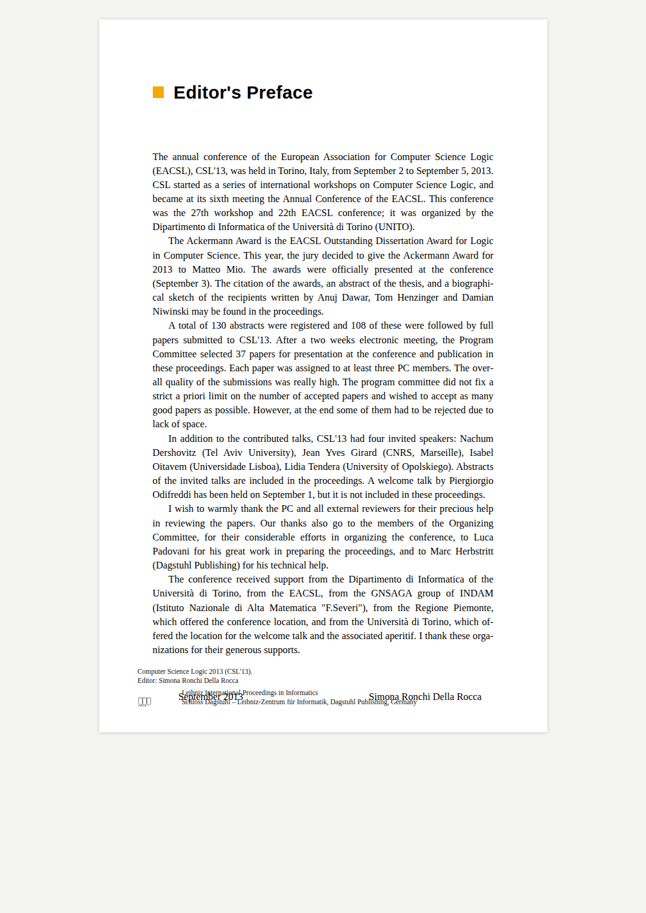Editor's Preface
The annual conference of the European Association for Computer Science Logic (EACSL), CSL'13, was held in Torino, Italy, from September 2 to September 5, 2013. CSL started as a series of international workshops on Computer Science Logic, and became at its sixth meeting the Annual Conference of the EACSL. This conference was the 27th workshop and 22th EACSL conference; it was organized by the Dipartimento di Informatica of the Università di Torino (UNITO).
The Ackermann Award is the EACSL Outstanding Dissertation Award for Logic in Computer Science. This year, the jury decided to give the Ackermann Award for 2013 to Matteo Mio. The awards were officially presented at the conference (September 3). The citation of the awards, an abstract of the thesis, and a biographical sketch of the recipients written by Anuj Dawar, Tom Henzinger and Damian Niwinski may be found in the proceedings.
A total of 130 abstracts were registered and 108 of these were followed by full papers submitted to CSL'13. After a two weeks electronic meeting, the Program Committee selected 37 papers for presentation at the conference and publication in these proceedings. Each paper was assigned to at least three PC members. The overall quality of the submissions was really high. The program committee did not fix a strict a priori limit on the number of accepted papers and wished to accept as many good papers as possible. However, at the end some of them had to be rejected due to lack of space.
In addition to the contributed talks, CSL'13 had four invited speakers: Nachum Dershovitz (Tel Aviv University), Jean Yves Girard (CNRS, Marseille), Isabel Oitavem (Universidade Lisboa), Lidia Tendera (University of Opolskiego). Abstracts of the invited talks are included in the proceedings. A welcome talk by Piergiorgio Odifreddi has been held on September 1, but it is not included in these proceedings.
I wish to warmly thank the PC and all external reviewers for their precious help in reviewing the papers. Our thanks also go to the members of the Organizing Committee, for their considerable efforts in organizing the conference, to Luca Padovani for his great work in preparing the proceedings, and to Marc Herbstritt (Dagstuhl Publishing) for his technical help.
The conference received support from the Dipartimento di Informatica of the Università di Torino, from the EACSL, from the GNSAGA group of INDAM (Istituto Nazionale di Alta Matematica "F.Severi"), from the Regione Piemonte, which offered the conference location, and from the Università di Torino, which offered the location for the welcome talk and the associated aperitif. I thank these organizations for their generous supports.
September 2013 Simona Ronchi Della Rocca
Computer Science Logic 2013 (CSL'13). Editor: Simona Ronchi Della Rocca
LIPICS
Leibniz International Proceedings in Informatics Schloss Dagstuhl – Leibniz-Zentrum für Informatik, Dagstuhl Publishing, Germany